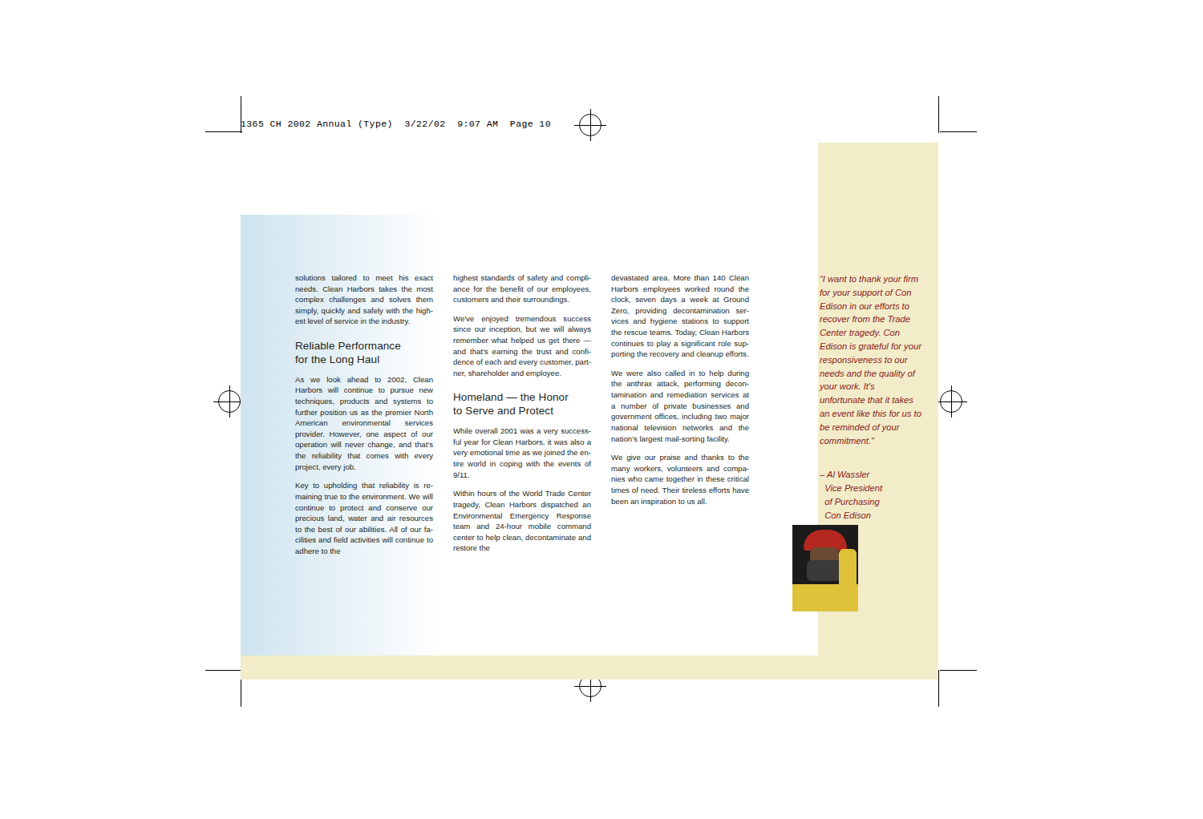1365 CH 2002 Annual (Type) 3/22/02 9:07 AM Page 10
solutions tailored to meet his exact needs. Clean Harbors takes the most complex challenges and solves them simply, quickly and safely with the highest level of service in the industry.
Reliable Performance
for the Long Haul
As we look ahead to 2002, Clean Harbors will continue to pursue new techniques, products and systems to further position us as the premier North American environmental services provider. However, one aspect of our operation will never change, and that's the reliability that comes with every project, every job.
Key to upholding that reliability is remaining true to the environment. We will continue to protect and conserve our precious land, water and air resources to the best of our abilities. All of our facilities and field activities will continue to adhere to the
highest standards of safety and compliance for the benefit of our employees, customers and their surroundings.
We've enjoyed tremendous success since our inception, but we will always remember what helped us get there — and that's earning the trust and confidence of each and every customer, partner, shareholder and employee.
Homeland — the Honor
to Serve and Protect
While overall 2001 was a very successful year for Clean Harbors, it was also a very emotional time as we joined the entire world in coping with the events of 9/11.
Within hours of the World Trade Center tragedy, Clean Harbors dispatched an Environmental Emergency Response team and 24-hour mobile command center to help clean, decontaminate and restore the
devastated area. More than 140 Clean Harbors employees worked round the clock, seven days a week at Ground Zero, providing decontamination services and hygiene stations to support the rescue teams. Today, Clean Harbors continues to play a significant role supporting the recovery and cleanup efforts.
We were also called in to help during the anthrax attack, performing decontamination and remediation services at a number of private businesses and government offices, including two major national television networks and the nation's largest mail-sorting facility.
We give our praise and thanks to the many workers, volunteers and companies who came together in these critical times of need. Their tireless efforts have been an inspiration to us all.
“I want to thank your firm for your support of Con Edison in our efforts to recover from the Trade Center tragedy. Con Edison is grateful for your responsiveness to our needs and the quality of your work. It's unfortunate that it takes an event like this for us to be reminded of your commitment.”
– Al Wassler
Vice President
of Purchasing
Con Edison